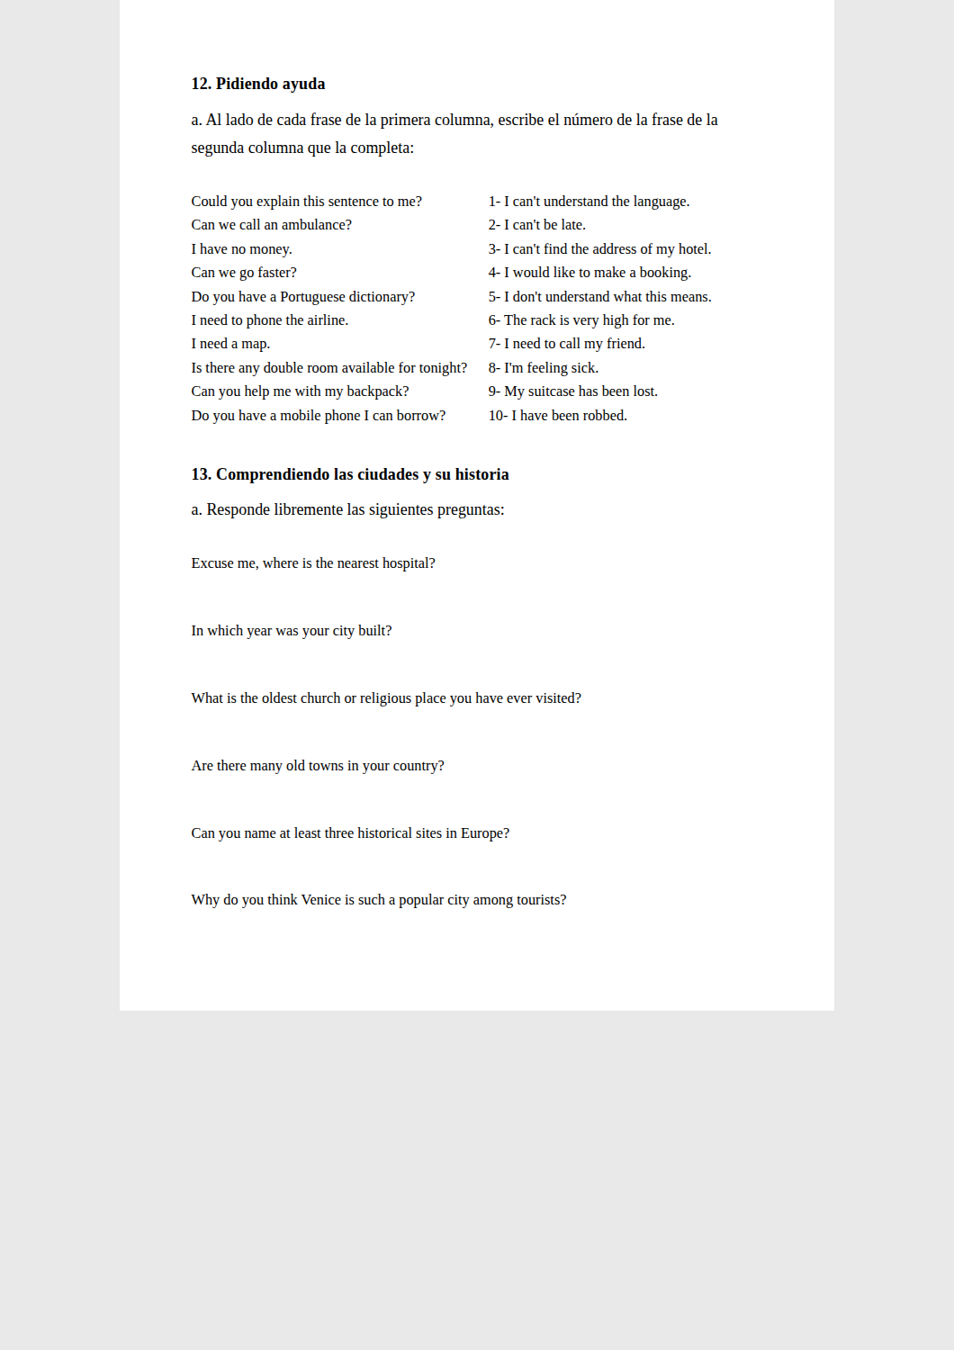12. Pidiendo ayuda
a. Al lado de cada frase de la primera columna, escribe el número de la frase de la segunda columna que la completa:
| Could you explain this sentence to me? | 1- I can't understand the language. |
| Can we call an ambulance? | 2- I can't be late. |
| I have no money. | 3- I can't find the address of my hotel. |
| Can we go faster? | 4- I would like to make a booking. |
| Do you have a Portuguese dictionary? | 5- I don't understand what this means. |
| I need to phone the airline. | 6- The rack is very high for me. |
| I need a map. | 7- I need to call my friend. |
| Is there any double room available for tonight? | 8- I'm feeling sick. |
| Can you help me with my backpack? | 9- My suitcase has been lost. |
| Do you have a mobile phone I can borrow? | 10- I have been robbed. |
13. Comprendiendo las ciudades y su historia
a. Responde libremente las siguientes preguntas:
Excuse me, where is the nearest hospital?
In which year was your city built?
What is the oldest church or religious place you have ever visited?
Are there many old towns in your country?
Can you name at least three historical sites in Europe?
Why do you think Venice is such a popular city among tourists?